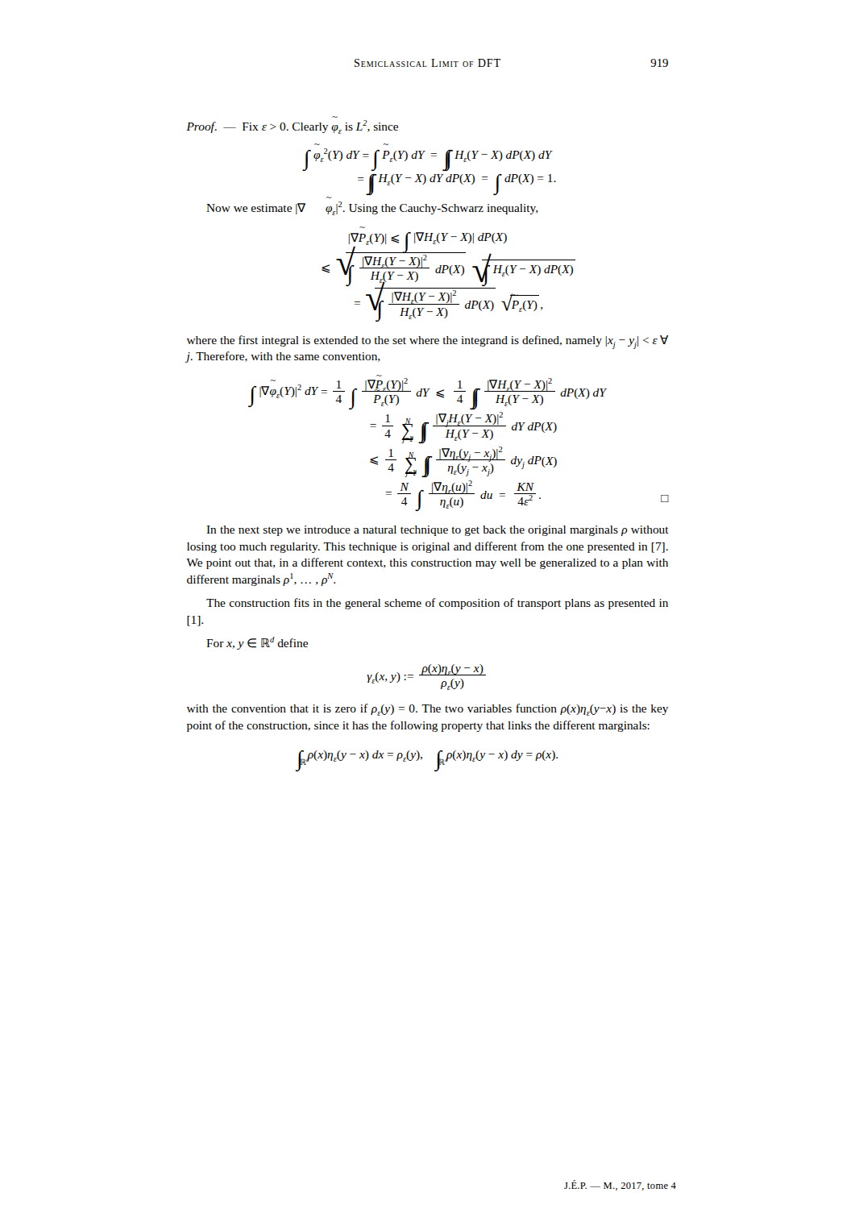Semiclassical Limit of DFT 919
Proof. — Fix ε > 0. Clearly ~φε is L2, since
∫ ~φε2(Y) dY = ∫ ~Pε(Y) dY = ∫∫ Hε(Y − X) dP(X) dY
∫ φε2(Y) dY = ∫∫ Hε(Y − X) dY dP(X) = ∫ dP(X) = 1.
Now we estimate |∇~φε|2. Using the Cauchy-Schwarz inequality,
|∇~Pε(Y)| ⩽ ∫ |∇Hε(Y − X)| dP(X)
|∇Pε(Y)| ⩽ ∫ |∇Hε(Y − X)|2 Hε(Y − X) dP(X) ∫ Hε(Y − X) dP(X)
|∇Pε(Y)| = ∫ |∇Hε(Y − X)|2 Hε(Y − X) dP(X) ~Pε(Y) ,
where the first integral is extended to the set where the integrand is defined, namely |xj − yj| < ε ∀ j. Therefore, with the same convention,
∫ |∇~φε(Y)|2 dY = 14 ∫ |∇~Pε(Y)|2 ~Pε(Y) dY ⩽ 14 ∫∫ |∇Hε(Y − X)|2 Hε(Y − X) dP(X) dY
∫ |∇φε(Y)|2 dY = 14 ∑Nj=1 ∫∫ |∇jHε(Y − X)|2 Hε(Y − X) dY dP(X)
∫ |∇φε(Y)|2 dY ⩽ 14 ∑Nj=1 ∫∫ |∇ηε(yj − xj)|2 ηε(yj − xj) dyj dP(X)
∫ |∇φε(Y)|2 dY = N 4 ∫ |∇ηε(u)|2 ηε(u) du = KN 4ε2. □
In the next step we introduce a natural technique to get back the original marginals ρ without losing too much regularity. This technique is original and different from the one presented in [7]. We point out that, in a different context, this construction may well be generalized to a plan with different marginals ρ1, … , ρN.
The construction fits in the general scheme of composition of transport plans as presented in [1].
For x, y ∈ ℝd define
γε(x, y) := ρ(x)ηε(y − x) ρε(y)
with the convention that it is zero if ρε(y) = 0. The two variables function ρ(x)ηε(y−x) is the key point of the construction, since it has the following property that links the different marginals:
∫ℝd ρ(x)ηε(y − x) dx = ρε(y), ∫ℝd ρ(x)ηε(y − x) dy = ρ(x).
J.É.P. — M., 2017, tome 4